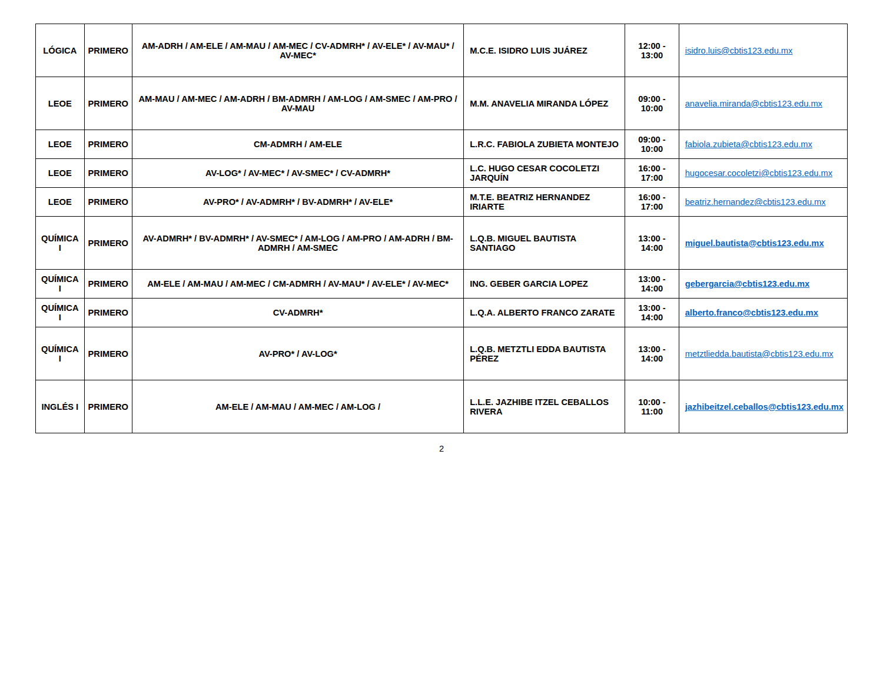| LÓGICA | PRIMERO | AM-ADRH / AM-ELE / AM-MAU / AM-MEC / CV-ADMRH* / AV-ELE* / AV-MAU* / AV-MEC* | M.C.E. ISIDRO LUIS JUÁREZ | 12:00 - 13:00 | isidro.luis@cbtis123.edu.mx |
| LEOE | PRIMERO | AM-MAU / AM-MEC / AM-ADRH / BM-ADMRH / AM-LOG / AM-SMEC / AM-PRO / AV-MAU | M.M. ANAVELIA MIRANDA LÓPEZ | 09:00 - 10:00 | anavelia.miranda@cbtis123.edu.mx |
| LEOE | PRIMERO | CM-ADMRH / AM-ELE | L.R.C. FABIOLA ZUBIETA MONTEJO | 09:00 - 10:00 | fabiola.zubieta@cbtis123.edu.mx |
| LEOE | PRIMERO | AV-LOG* / AV-MEC* / AV-SMEC* / CV-ADMRH* | L.C. HUGO CESAR COCOLETZI JARQUÍN | 16:00 - 17:00 | hugocesar.cocoletzi@cbtis123.edu.mx |
| LEOE | PRIMERO | AV-PRO* / AV-ADMRH* / BV-ADMRH* / AV-ELE* | M.T.E. BEATRIZ HERNANDEZ IRIARTE | 16:00 - 17:00 | beatriz.hernandez@cbtis123.edu.mx |
| QUÍMICA I | PRIMERO | AV-ADMRH* / BV-ADMRH* / AV-SMEC* / AM-LOG / AM-PRO / AM-ADRH / BM-ADMRH / AM-SMEC | L.Q.B. MIGUEL BAUTISTA SANTIAGO | 13:00 - 14:00 | miguel.bautista@cbtis123.edu.mx |
| QUÍMICA I | PRIMERO | AM-ELE / AM-MAU / AM-MEC / CM-ADMRH / AV-MAU* / AV-ELE* / AV-MEC* | ING. GEBER GARCIA LOPEZ | 13:00 - 14:00 | gebergarcia@cbtis123.edu.mx |
| QUÍMICA I | PRIMERO | CV-ADMRH* | L.Q.A. ALBERTO FRANCO ZARATE | 13:00 - 14:00 | alberto.franco@cbtis123.edu.mx |
| QUÍMICA I | PRIMERO | AV-PRO* / AV-LOG* | L.Q.B. METZTLI EDDA BAUTISTA PÉREZ | 13:00 - 14:00 | metztliedda.bautista@cbtis123.edu.mx |
| INGLÉS I | PRIMERO | AM-ELE / AM-MAU / AM-MEC / AM-LOG / | L.L.E. JAZHIBE ITZEL CEBALLOS RIVERA | 10:00 - 11:00 | jazhibeitzel.ceballos@cbtis123.edu.mx |
2